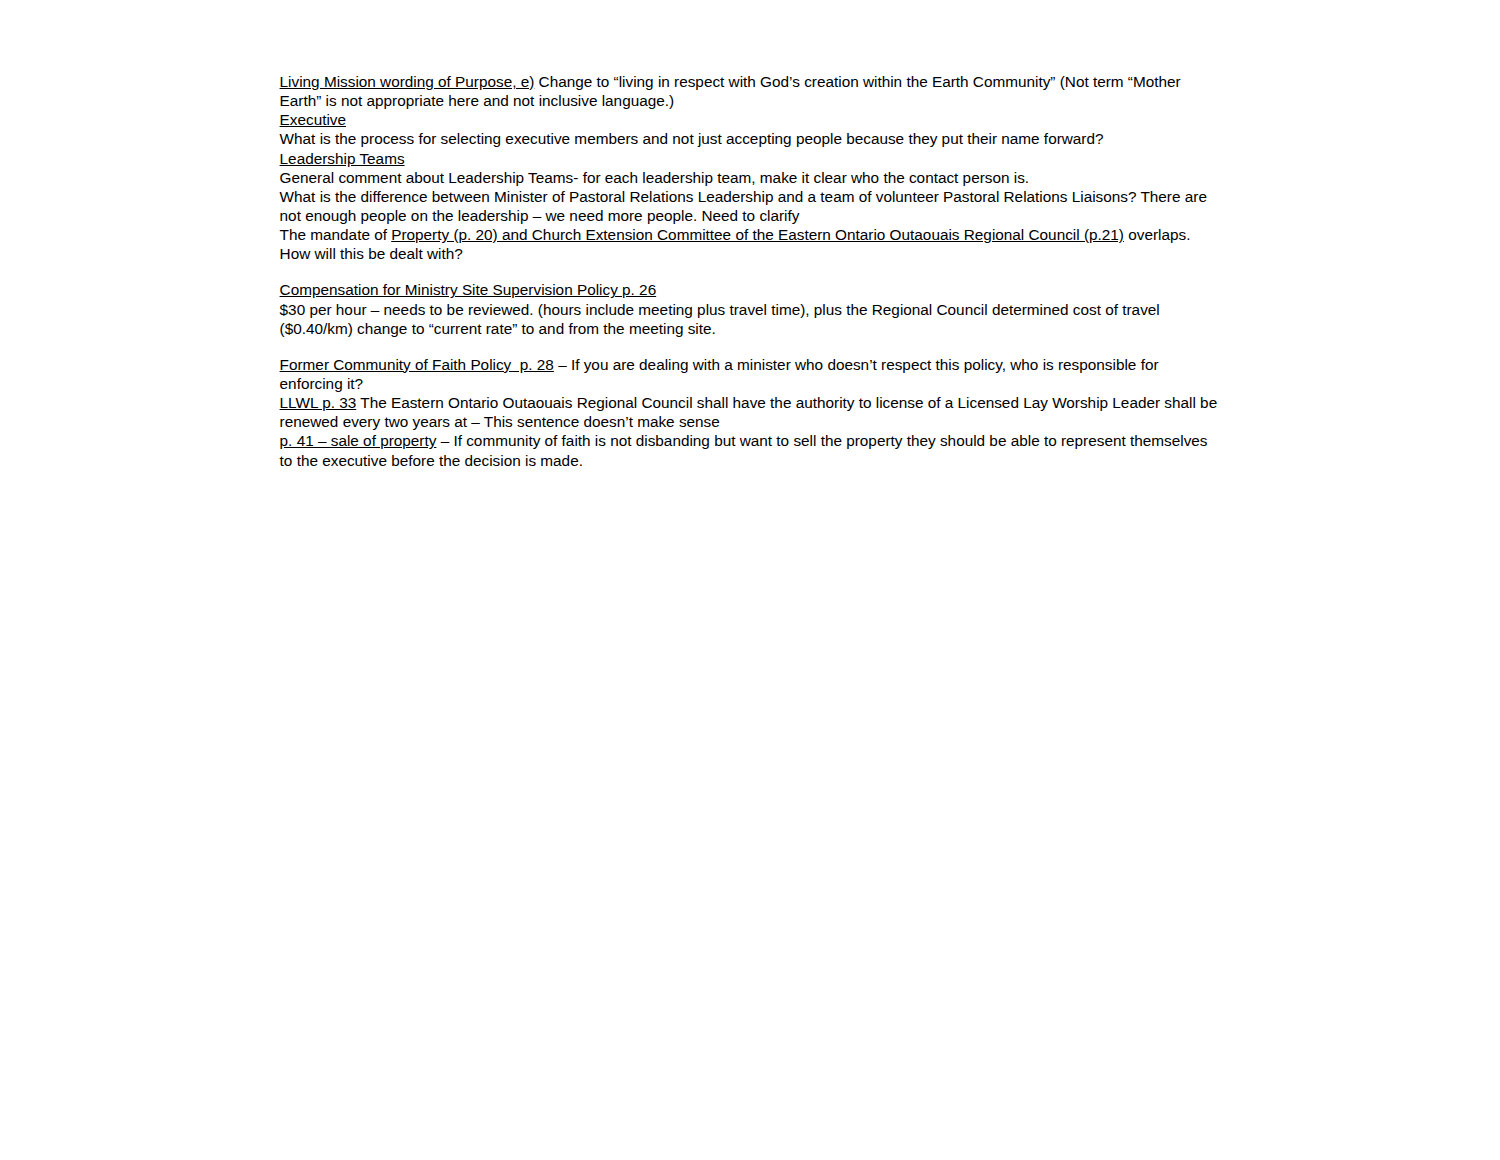Living Mission wording of Purpose, e) Change to “living in respect with God’s creation within the Earth Community” (Not term “Mother Earth” is not appropriate here and not inclusive language.)
Executive
What is the process for selecting executive members and not just accepting people because they put their name forward?
Leadership Teams
General comment about Leadership Teams- for each leadership team, make it clear who the contact person is.
What is the difference between Minister of Pastoral Relations Leadership and a team of volunteer Pastoral Relations Liaisons? There are not enough people on the leadership – we need more people. Need to clarify
The mandate of Property (p. 20) and Church Extension Committee of the Eastern Ontario Outaouais Regional Council (p.21) overlaps. How will this be dealt with?
Compensation for Ministry Site Supervision Policy p. 26
$30 per hour – needs to be reviewed. (hours include meeting plus travel time), plus the Regional Council determined cost of travel ($0.40/km) change to “current rate” to and from the meeting site.
Former Community of Faith Policy p. 28 – If you are dealing with a minister who doesn’t respect this policy, who is responsible for enforcing it?
LLWL p. 33 The Eastern Ontario Outaouais Regional Council shall have the authority to license of a Licensed Lay Worship Leader shall be renewed every two years at – This sentence doesn’t make sense
p. 41 – sale of property – If community of faith is not disbanding but want to sell the property they should be able to represent themselves to the executive before the decision is made.